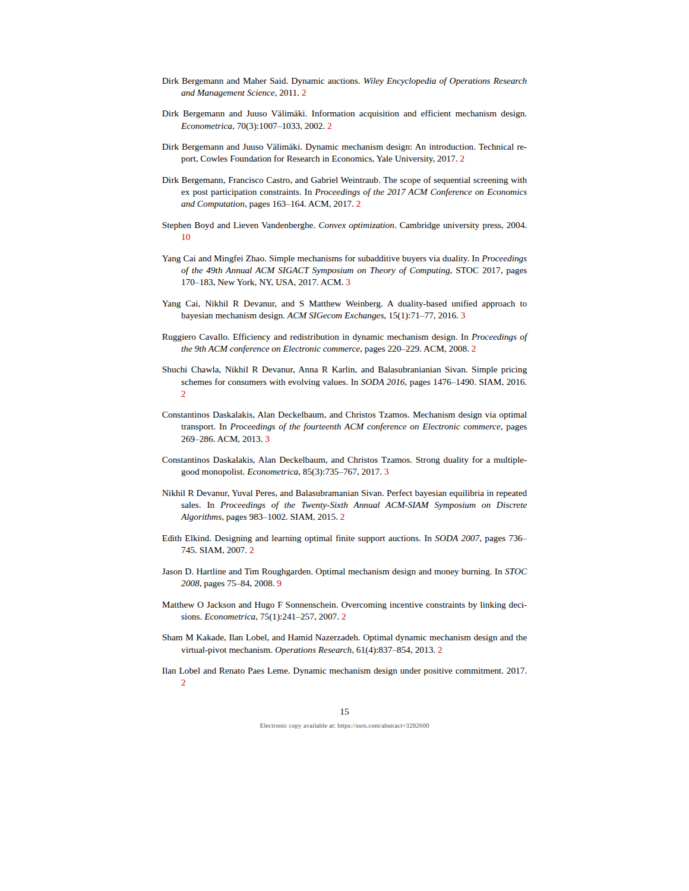Dirk Bergemann and Maher Said. Dynamic auctions. Wiley Encyclopedia of Operations Research and Management Science, 2011. 2
Dirk Bergemann and Juuso Välimäki. Information acquisition and efficient mechanism design. Econometrica, 70(3):1007–1033, 2002. 2
Dirk Bergemann and Juuso Välimäki. Dynamic mechanism design: An introduction. Technical report, Cowles Foundation for Research in Economics, Yale University, 2017. 2
Dirk Bergemann, Francisco Castro, and Gabriel Weintraub. The scope of sequential screening with ex post participation constraints. In Proceedings of the 2017 ACM Conference on Economics and Computation, pages 163–164. ACM, 2017. 2
Stephen Boyd and Lieven Vandenberghe. Convex optimization. Cambridge university press, 2004. 10
Yang Cai and Mingfei Zhao. Simple mechanisms for subadditive buyers via duality. In Proceedings of the 49th Annual ACM SIGACT Symposium on Theory of Computing, STOC 2017, pages 170–183, New York, NY, USA, 2017. ACM. 3
Yang Cai, Nikhil R Devanur, and S Matthew Weinberg. A duality-based unified approach to bayesian mechanism design. ACM SIGecom Exchanges, 15(1):71–77, 2016. 3
Ruggiero Cavallo. Efficiency and redistribution in dynamic mechanism design. In Proceedings of the 9th ACM conference on Electronic commerce, pages 220–229. ACM, 2008. 2
Shuchi Chawla, Nikhil R Devanur, Anna R Karlin, and Balasubranianian Sivan. Simple pricing schemes for consumers with evolving values. In SODA 2016, pages 1476–1490. SIAM, 2016. 2
Constantinos Daskalakis, Alan Deckelbaum, and Christos Tzamos. Mechanism design via optimal transport. In Proceedings of the fourteenth ACM conference on Electronic commerce, pages 269–286. ACM, 2013. 3
Constantinos Daskalakis, Alan Deckelbaum, and Christos Tzamos. Strong duality for a multiple-good monopolist. Econometrica, 85(3):735–767, 2017. 3
Nikhil R Devanur, Yuval Peres, and Balasubramanian Sivan. Perfect bayesian equilibria in repeated sales. In Proceedings of the Twenty-Sixth Annual ACM-SIAM Symposium on Discrete Algorithms, pages 983–1002. SIAM, 2015. 2
Edith Elkind. Designing and learning optimal finite support auctions. In SODA 2007, pages 736–745. SIAM, 2007. 2
Jason D. Hartline and Tim Roughgarden. Optimal mechanism design and money burning. In STOC 2008, pages 75–84, 2008. 9
Matthew O Jackson and Hugo F Sonnenschein. Overcoming incentive constraints by linking decisions. Econometrica, 75(1):241–257, 2007. 2
Sham M Kakade, Ilan Lobel, and Hamid Nazerzadeh. Optimal dynamic mechanism design and the virtual-pivot mechanism. Operations Research, 61(4):837–854, 2013. 2
Ilan Lobel and Renato Paes Leme. Dynamic mechanism design under positive commitment. 2017. 2
15
Electronic copy available at: https://ssrn.com/abstract=3282600